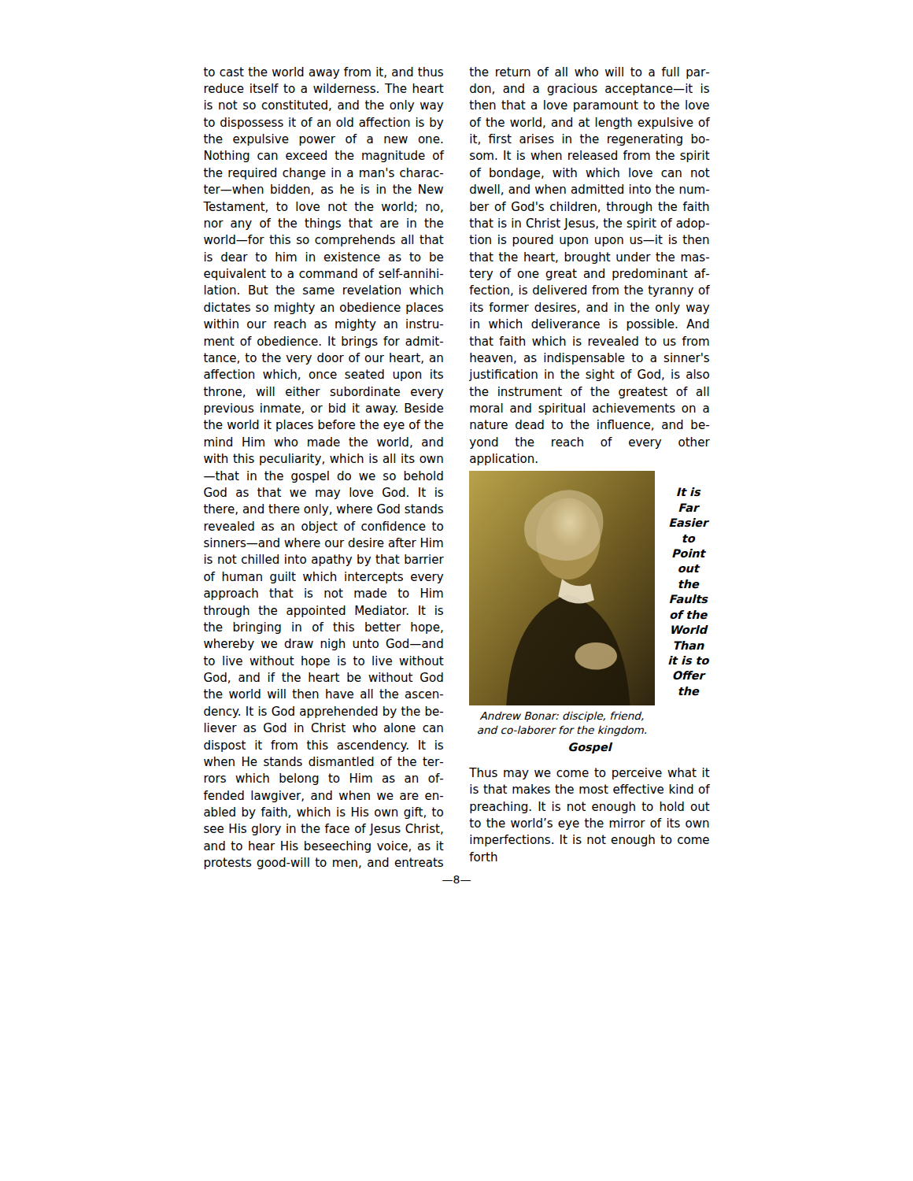to cast the world away from it, and thus reduce itself to a wilderness. The heart is not so constituted, and the only way to dispossess it of an old affection is by the expulsive power of a new one. Nothing can exceed the magnitude of the required change in a man's character—when bidden, as he is in the New Testament, to love not the world; no, nor any of the things that are in the world—for this so comprehends all that is dear to him in existence as to be equivalent to a command of self-annihilation. But the same revelation which dictates so mighty an obedience places within our reach as mighty an instrument of obedience. It brings for admittance, to the very door of our heart, an affection which, once seated upon its throne, will either subordinate every previous inmate, or bid it away. Beside the world it places before the eye of the mind Him who made the world, and with this peculiarity, which is all its own—that in the gospel do we so behold God as that we may love God. It is there, and there only, where God stands revealed as an object of confidence to sinners—and where our desire after Him is not chilled into apathy by that barrier of human guilt which intercepts every approach that is not made to Him through the appointed Mediator. It is the bringing in of this better hope, whereby we draw nigh unto God—and to live without hope is to live without God, and if the heart be without God the world will then have all the ascendency. It is God apprehended by the believer as God in Christ who alone can dispost it from this ascendency. It is when He stands dismantled of the terrors which belong to Him as an offended lawgiver, and when we are enabled by faith, which is His own gift, to see His glory in the face of Jesus Christ, and to hear His beseeching voice, as it protests good-will to men, and entreats the return of all who will to a full pardon, and a gracious acceptance—it is then that a love paramount to the love of the world, and at length expulsive of it, first arises in the regenerating bosom. It is when released from the spirit of bondage, with which love can not dwell, and when admitted into the number of God's children, through the faith that is in Christ Jesus, the spirit of adoption is poured upon upon us—it is then that the heart, brought under the mastery of one great and predominant affection, is delivered from the tyranny of its former desires, and in the only way in which deliverance is possible. And that faith which is revealed to us from heaven, as indispensable to a sinner's justification in the sight of God, is also the instrument of the greatest of all moral and spiritual achievements on a nature dead to the influence, and beyond the reach of every other application.
Andrew Bonar: disciple, friend, and co-laborer for the kingdom.
It is Far Easier to Point out the Faults of the World Than it is to Offer the Gospel
Thus may we come to perceive what it is that makes the most effective kind of preaching. It is not enough to hold out to the world’s eye the mirror of its own imperfections. It is not enough to come forth
—8—